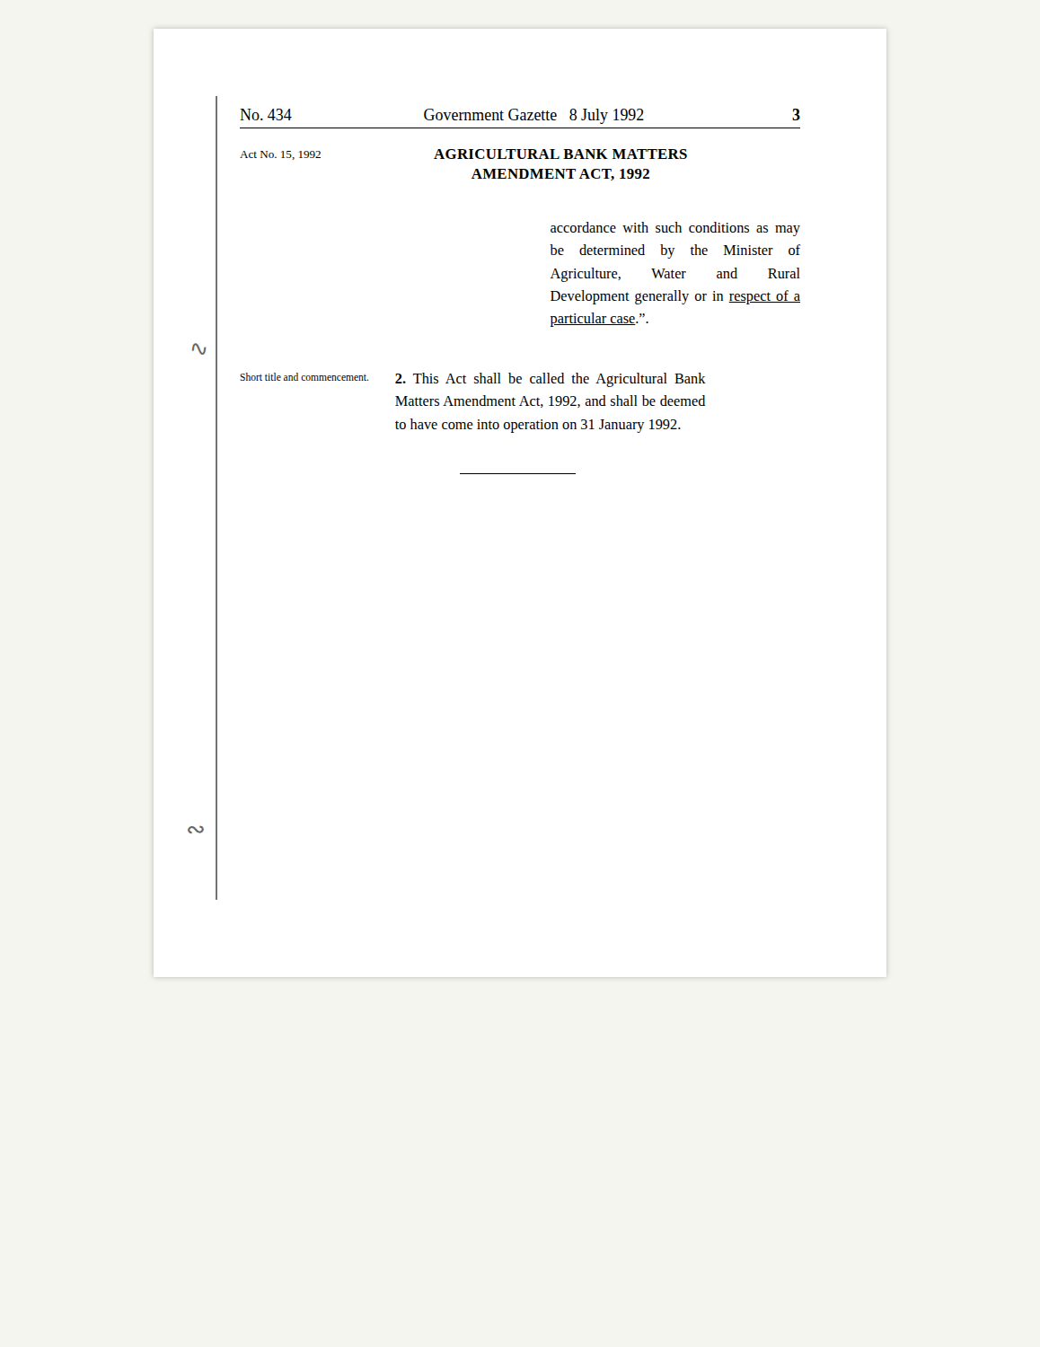No. 434 Government Gazette 8 July 1992 3
Act No. 15, 1992 AGRICULTURAL BANK MATTERS
AMENDMENT ACT, 1992
accordance with such conditions as may be determined by the Minister of Agriculture, Water and Rural Development generally or in respect of a particular case.”.
Short title and commencement.
2. This Act shall be called the Agricultural Bank Matters Amendment Act, 1992, and shall be deemed to have come into operation on 31 January 1992.
∿ ∾